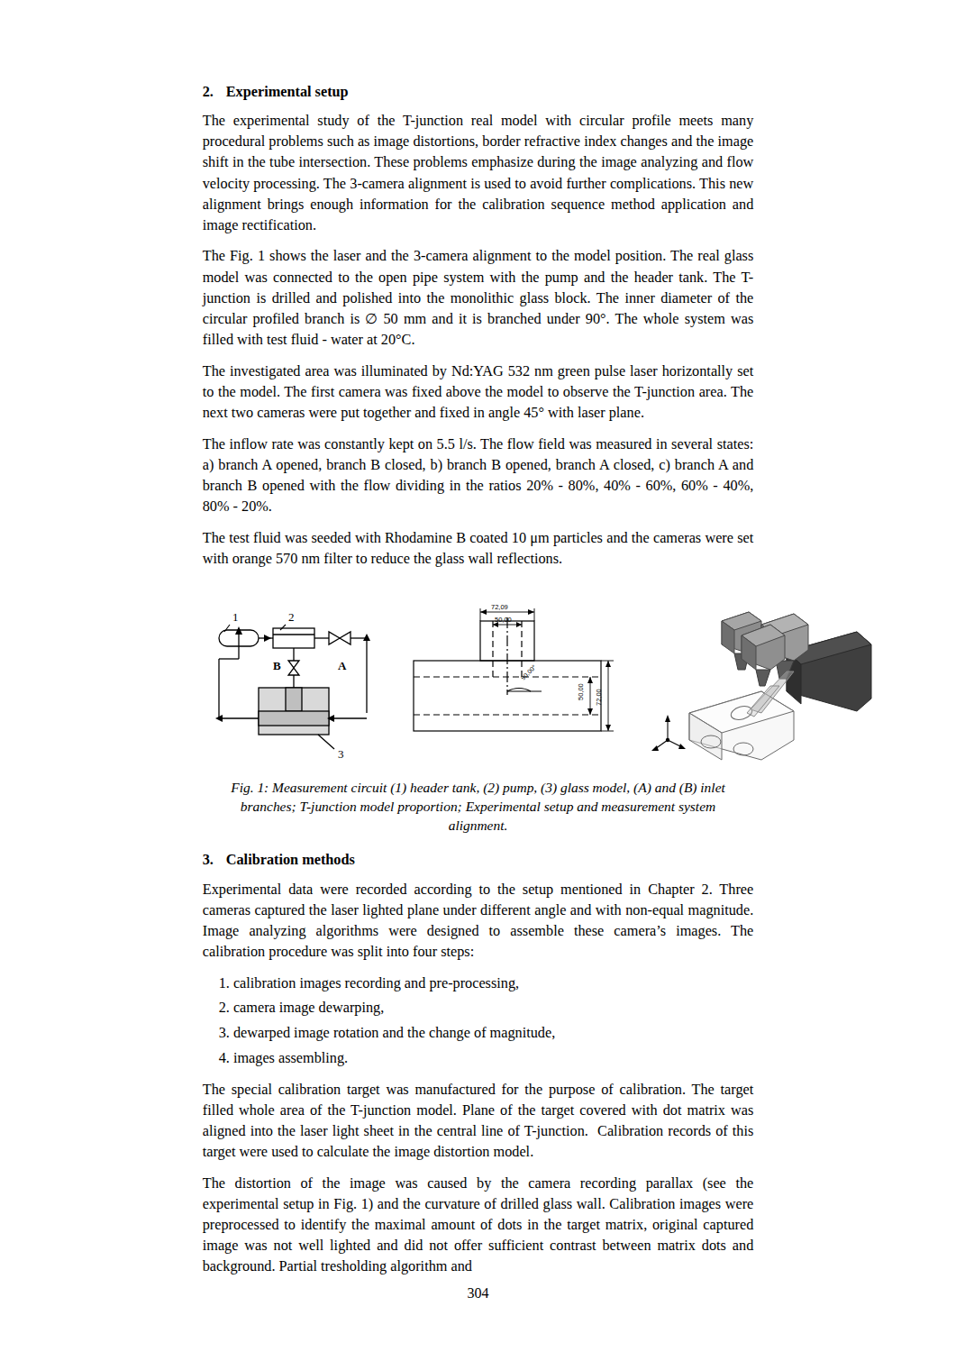2. Experimental setup
The experimental study of the T-junction real model with circular profile meets many procedural problems such as image distortions, border refractive index changes and the image shift in the tube intersection. These problems emphasize during the image analyzing and flow velocity processing. The 3-camera alignment is used to avoid further complications. This new alignment brings enough information for the calibration sequence method application and image rectification.
The Fig. 1 shows the laser and the 3-camera alignment to the model position. The real glass model was connected to the open pipe system with the pump and the header tank. The T-junction is drilled and polished into the monolithic glass block. The inner diameter of the circular profiled branch is ∅ 50 mm and it is branched under 90°. The whole system was filled with test fluid - water at 20°C.
The investigated area was illuminated by Nd:YAG 532 nm green pulse laser horizontally set to the model. The first camera was fixed above the model to observe the T-junction area. The next two cameras were put together and fixed in angle 45° with laser plane.
The inflow rate was constantly kept on 5.5 l/s. The flow field was measured in several states: a) branch A opened, branch B closed, b) branch B opened, branch A closed, c) branch A and branch B opened with the flow dividing in the ratios 20% - 80%, 40% - 60%, 60% - 40%, 80% - 20%.
The test fluid was seeded with Rhodamine B coated 10 μm particles and the cameras were set with orange 570 nm filter to reduce the glass wall reflections.
1 2 3 B A
72,09 50,00 50,00 72,00 90,00°
Fig. 1: Measurement circuit (1) header tank, (2) pump, (3) glass model, (A) and (B) inlet branches; T-junction model proportion; Experimental setup and measurement system alignment.
3. Calibration methods
Experimental data were recorded according to the setup mentioned in Chapter 2. Three cameras captured the laser lighted plane under different angle and with non-equal magnitude. Image analyzing algorithms were designed to assemble these camera’s images. The calibration procedure was split into four steps:
calibration images recording and pre-processing,
camera image dewarping,
dewarped image rotation and the change of magnitude,
images assembling.
The special calibration target was manufactured for the purpose of calibration. The target filled whole area of the T-junction model. Plane of the target covered with dot matrix was aligned into the laser light sheet in the central line of T-junction. Calibration records of this target were used to calculate the image distortion model.
The distortion of the image was caused by the camera recording parallax (see the experimental setup in Fig. 1) and the curvature of drilled glass wall. Calibration images were preprocessed to identify the maximal amount of dots in the target matrix, original captured image was not well lighted and did not offer sufficient contrast between matrix dots and background. Partial tresholding algorithm and
304